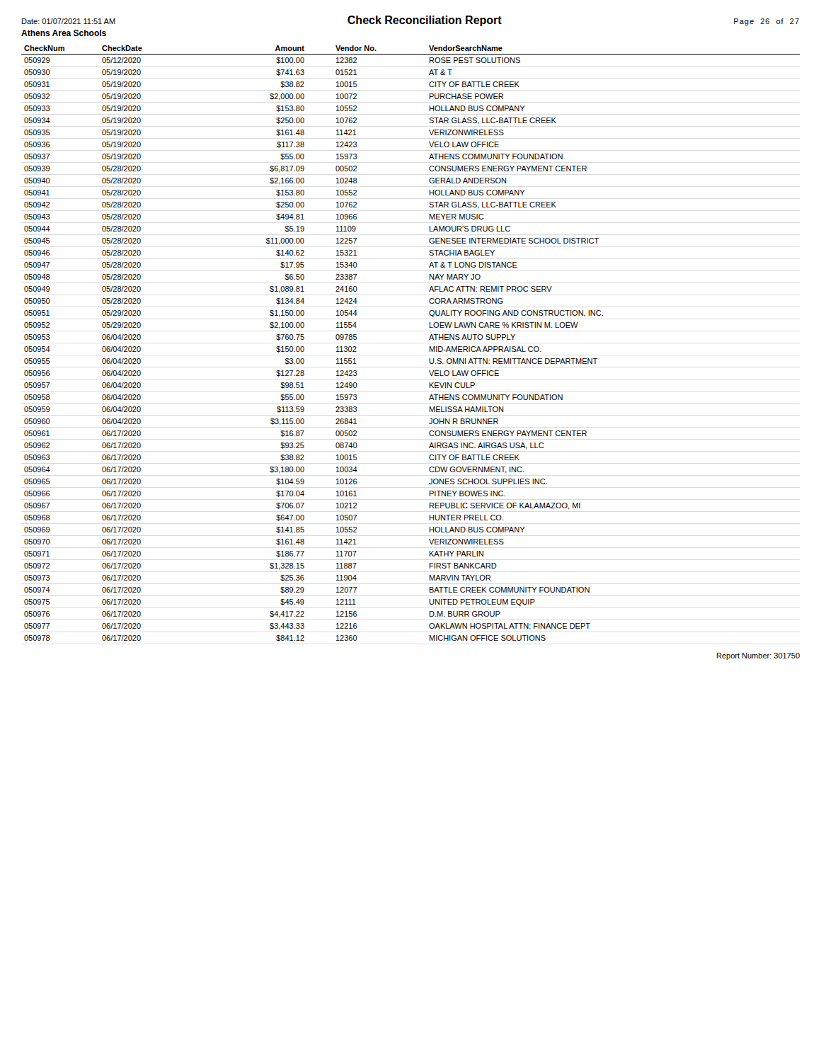Date: 01/07/2021 11:51 AM
Check Reconciliation Report
Page 26 of 27
Athens Area Schools
| CheckNum | CheckDate | Amount | Vendor No. | VendorSearchName |
| --- | --- | --- | --- | --- |
| 050929 | 05/12/2020 | $100.00 | 12382 | ROSE PEST SOLUTIONS |
| 050930 | 05/19/2020 | $741.63 | 01521 | AT & T |
| 050931 | 05/19/2020 | $38.82 | 10015 | CITY OF BATTLE CREEK |
| 050932 | 05/19/2020 | $2,000.00 | 10072 | PURCHASE POWER |
| 050933 | 05/19/2020 | $153.80 | 10552 | HOLLAND BUS COMPANY |
| 050934 | 05/19/2020 | $250.00 | 10762 | STAR GLASS, LLC-BATTLE CREEK |
| 050935 | 05/19/2020 | $161.48 | 11421 | VERIZONWIRELESS |
| 050936 | 05/19/2020 | $117.38 | 12423 | VELO LAW OFFICE |
| 050937 | 05/19/2020 | $55.00 | 15973 | ATHENS COMMUNITY FOUNDATION |
| 050939 | 05/28/2020 | $6,817.09 | 00502 | CONSUMERS ENERGY PAYMENT CENTER |
| 050940 | 05/28/2020 | $2,166.00 | 10248 | GERALD ANDERSON |
| 050941 | 05/28/2020 | $153.80 | 10552 | HOLLAND BUS COMPANY |
| 050942 | 05/28/2020 | $250.00 | 10762 | STAR GLASS, LLC-BATTLE CREEK |
| 050943 | 05/28/2020 | $494.81 | 10966 | MEYER MUSIC |
| 050944 | 05/28/2020 | $5.19 | 11109 | LAMOUR'S DRUG LLC |
| 050945 | 05/28/2020 | $11,000.00 | 12257 | GENESEE INTERMEDIATE SCHOOL DISTRICT |
| 050946 | 05/28/2020 | $140.62 | 15321 | STACHIA BAGLEY |
| 050947 | 05/28/2020 | $17.95 | 15340 | AT & T LONG DISTANCE |
| 050948 | 05/28/2020 | $6.50 | 23387 | NAY MARY JO |
| 050949 | 05/28/2020 | $1,089.81 | 24160 | AFLAC ATTN: REMIT PROC SERV |
| 050950 | 05/28/2020 | $134.84 | 12424 | CORA ARMSTRONG |
| 050951 | 05/29/2020 | $1,150.00 | 10544 | QUALITY ROOFING AND CONSTRUCTION, INC. |
| 050952 | 05/29/2020 | $2,100.00 | 11554 | LOEW LAWN CARE % KRISTIN M. LOEW |
| 050953 | 06/04/2020 | $760.75 | 09785 | ATHENS AUTO SUPPLY |
| 050954 | 06/04/2020 | $150.00 | 11302 | MID-AMERICA APPRAISAL CO. |
| 050955 | 06/04/2020 | $3.00 | 11551 | U.S. OMNI ATTN: REMITTANCE DEPARTMENT |
| 050956 | 06/04/2020 | $127.28 | 12423 | VELO LAW OFFICE |
| 050957 | 06/04/2020 | $98.51 | 12490 | KEVIN CULP |
| 050958 | 06/04/2020 | $55.00 | 15973 | ATHENS COMMUNITY FOUNDATION |
| 050959 | 06/04/2020 | $113.59 | 23383 | MELISSA HAMILTON |
| 050960 | 06/04/2020 | $3,115.00 | 26841 | JOHN R BRUNNER |
| 050961 | 06/17/2020 | $16.87 | 00502 | CONSUMERS ENERGY PAYMENT CENTER |
| 050962 | 06/17/2020 | $93.25 | 08740 | AIRGAS INC. AIRGAS USA, LLC |
| 050963 | 06/17/2020 | $38.82 | 10015 | CITY OF BATTLE CREEK |
| 050964 | 06/17/2020 | $3,180.00 | 10034 | CDW GOVERNMENT, INC. |
| 050965 | 06/17/2020 | $104.59 | 10126 | JONES SCHOOL SUPPLIES INC. |
| 050966 | 06/17/2020 | $170.04 | 10161 | PITNEY BOWES INC. |
| 050967 | 06/17/2020 | $706.07 | 10212 | REPUBLIC SERVICE OF KALAMAZOO, MI |
| 050968 | 06/17/2020 | $647.00 | 10507 | HUNTER PRELL CO. |
| 050969 | 06/17/2020 | $141.85 | 10552 | HOLLAND BUS COMPANY |
| 050970 | 06/17/2020 | $161.48 | 11421 | VERIZONWIRELESS |
| 050971 | 06/17/2020 | $186.77 | 11707 | KATHY PARLIN |
| 050972 | 06/17/2020 | $1,328.15 | 11887 | FIRST BANKCARD |
| 050973 | 06/17/2020 | $25.36 | 11904 | MARVIN TAYLOR |
| 050974 | 06/17/2020 | $89.29 | 12077 | BATTLE CREEK COMMUNITY FOUNDATION |
| 050975 | 06/17/2020 | $45.49 | 12111 | UNITED PETROLEUM EQUIP |
| 050976 | 06/17/2020 | $4,417.22 | 12156 | D.M. BURR GROUP |
| 050977 | 06/17/2020 | $3,443.33 | 12216 | OAKLAWN HOSPITAL ATTN: FINANCE DEPT |
| 050978 | 06/17/2020 | $841.12 | 12360 | MICHIGAN OFFICE SOLUTIONS |
Report Number: 301750